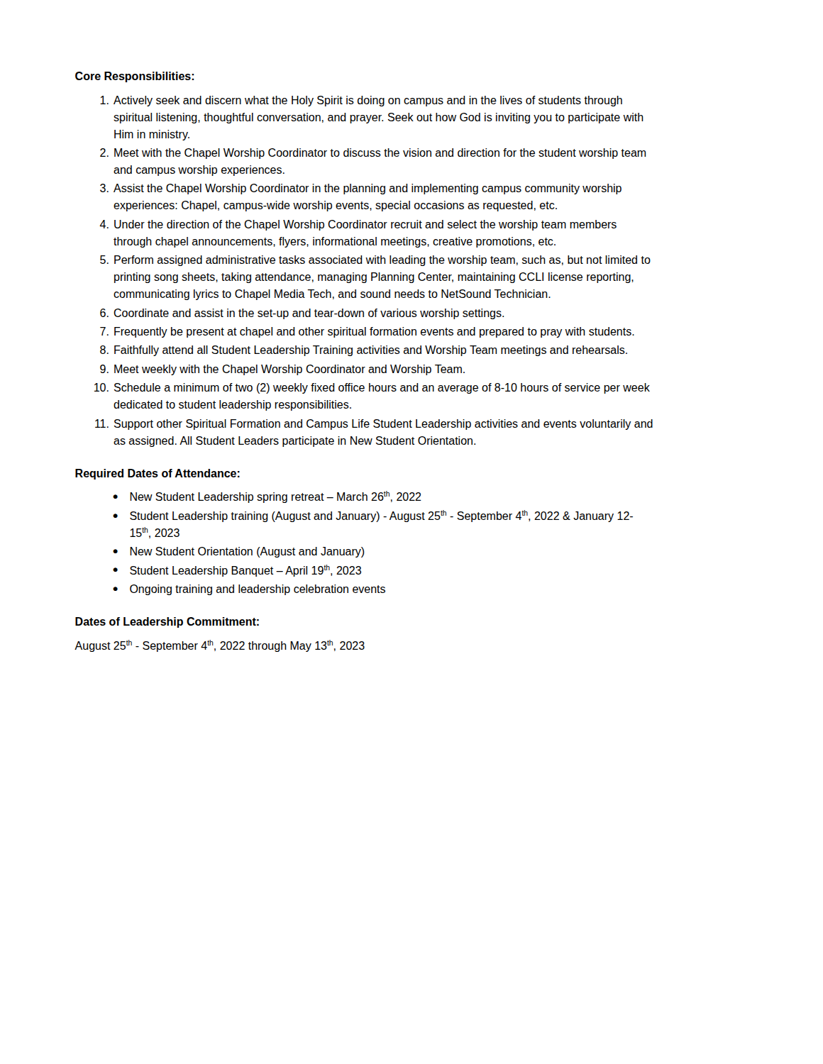Core Responsibilities:
Actively seek and discern what the Holy Spirit is doing on campus and in the lives of students through spiritual listening, thoughtful conversation, and prayer. Seek out how God is inviting you to participate with Him in ministry.
Meet with the Chapel Worship Coordinator to discuss the vision and direction for the student worship team and campus worship experiences.
Assist the Chapel Worship Coordinator in the planning and implementing campus community worship experiences: Chapel, campus-wide worship events, special occasions as requested, etc.
Under the direction of the Chapel Worship Coordinator recruit and select the worship team members through chapel announcements, flyers, informational meetings, creative promotions, etc.
Perform assigned administrative tasks associated with leading the worship team, such as, but not limited to printing song sheets, taking attendance, managing Planning Center, maintaining CCLI license reporting, communicating lyrics to Chapel Media Tech, and sound needs to NetSound Technician.
Coordinate and assist in the set-up and tear-down of various worship settings.
Frequently be present at chapel and other spiritual formation events and prepared to pray with students.
Faithfully attend all Student Leadership Training activities and Worship Team meetings and rehearsals.
Meet weekly with the Chapel Worship Coordinator and Worship Team.
Schedule a minimum of two (2) weekly fixed office hours and an average of 8-10 hours of service per week dedicated to student leadership responsibilities.
Support other Spiritual Formation and Campus Life Student Leadership activities and events voluntarily and as assigned. All Student Leaders participate in New Student Orientation.
Required Dates of Attendance:
New Student Leadership spring retreat – March 26th, 2022
Student Leadership training (August and January) - August 25th - September 4th, 2022 & January 12-15th, 2023
New Student Orientation (August and January)
Student Leadership Banquet – April 19th, 2023
Ongoing training and leadership celebration events
Dates of Leadership Commitment:
August 25th - September 4th, 2022 through May 13th, 2023